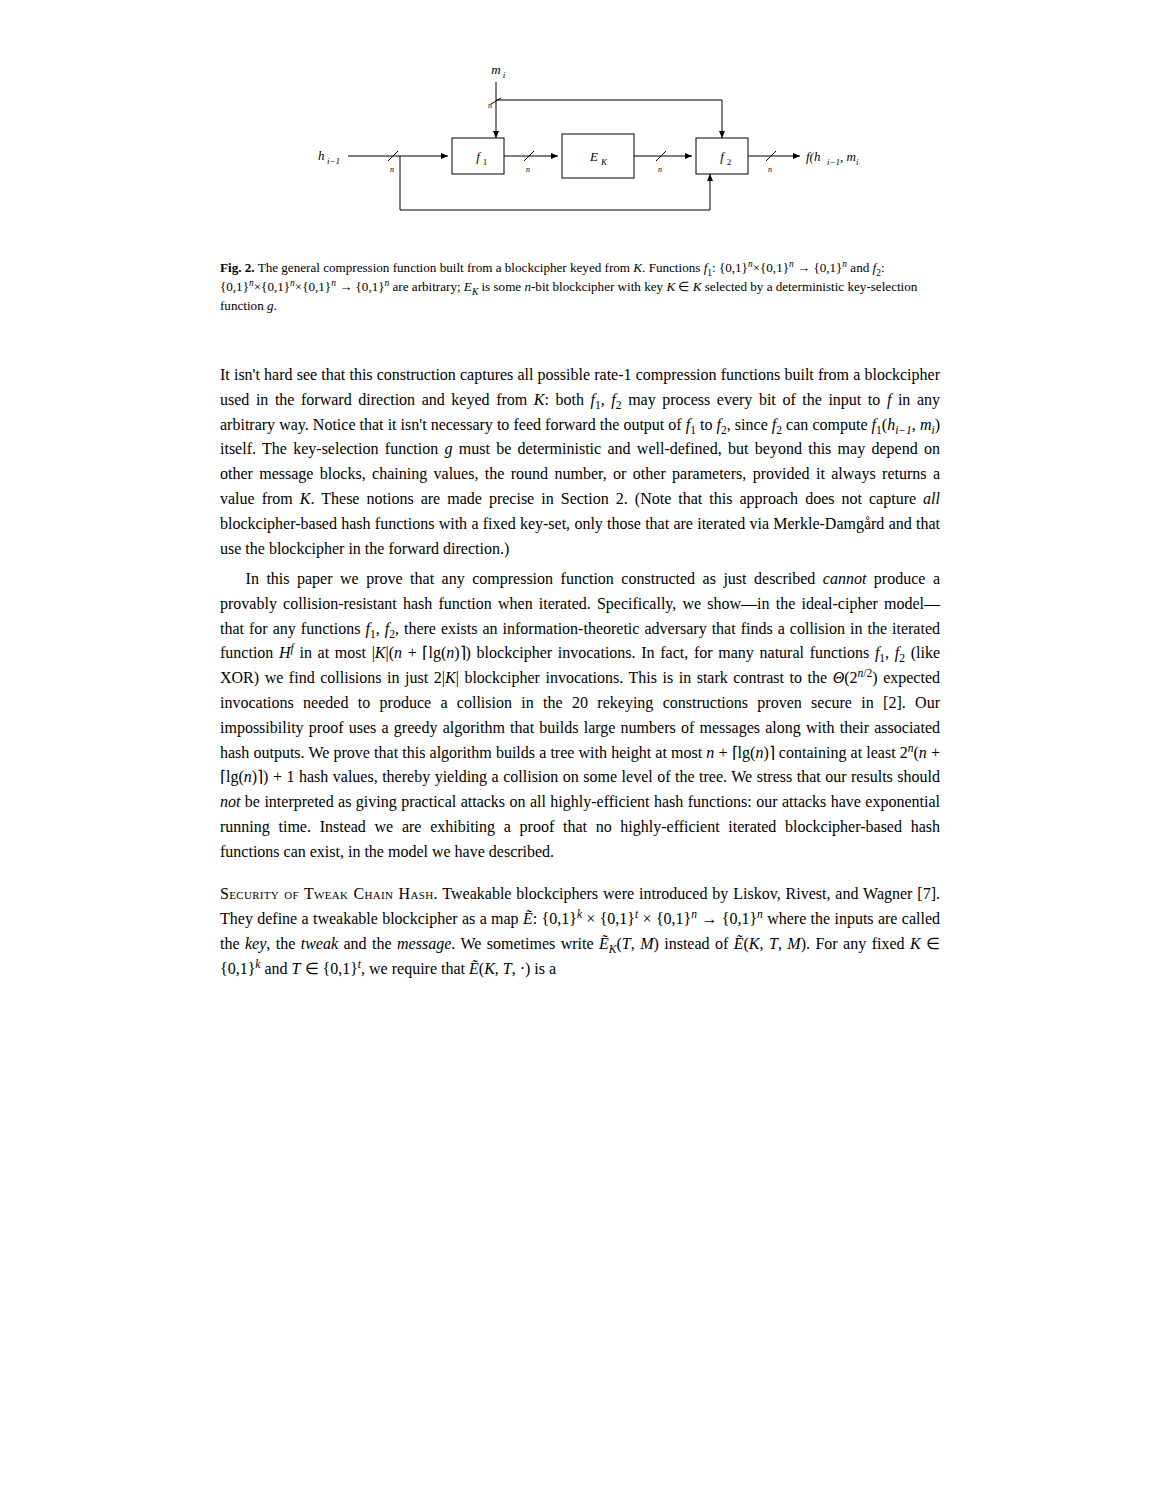m i n h i−1 n f 1 n E K n f 2 n f(h i−1 , m i )
Fig. 2. The general compression function built from a blockcipher keyed from K. Functions f1: {0,1}n×{0,1}n → {0,1}n and f2: {0,1}n×{0,1}n×{0,1}n → {0,1}n are arbitrary; EK is some n-bit blockcipher with key K ∈ K selected by a deterministic key-selection function g.
It isn't hard see that this construction captures all possible rate-1 compression functions built from a blockcipher used in the forward direction and keyed from K: both f1, f2 may process every bit of the input to f in any arbitrary way. Notice that it isn't necessary to feed forward the output of f1 to f2, since f2 can compute f1(hi−1, mi) itself. The key-selection function g must be deterministic and well-defined, but beyond this may depend on other message blocks, chaining values, the round number, or other parameters, provided it always returns a value from K. These notions are made precise in Section 2. (Note that this approach does not capture all blockcipher-based hash functions with a fixed key-set, only those that are iterated via Merkle-Damgård and that use the blockcipher in the forward direction.)
In this paper we prove that any compression function constructed as just described cannot produce a provably collision-resistant hash function when iterated. Specifically, we show—in the ideal-cipher model—that for any functions f1, f2, there exists an information-theoretic adversary that finds a collision in the iterated function Hf in at most |K|(n + ⌈lg(n)⌉) blockcipher invocations. In fact, for many natural functions f1, f2 (like XOR) we find collisions in just 2|K| blockcipher invocations. This is in stark contrast to the Θ(2n/2) expected invocations needed to produce a collision in the 20 rekeying constructions proven secure in [2]. Our impossibility proof uses a greedy algorithm that builds large numbers of messages along with their associated hash outputs. We prove that this algorithm builds a tree with height at most n + ⌈lg(n)⌉ containing at least 2n(n + ⌈lg(n)⌉) + 1 hash values, thereby yielding a collision on some level of the tree. We stress that our results should not be interpreted as giving practical attacks on all highly-efficient hash functions: our attacks have exponential running time. Instead we are exhibiting a proof that no highly-efficient iterated blockcipher-based hash functions can exist, in the model we have described.
Security of Tweak Chain Hash. Tweakable blockciphers were introduced by Liskov, Rivest, and Wagner [7]. They define a tweakable blockcipher as a map Ẽ: {0,1}k × {0,1}t × {0,1}n → {0,1}n where the inputs are called the key, the tweak and the message. We sometimes write ẼK(T, M) instead of Ẽ(K, T, M). For any fixed K ∈ {0,1}k and T ∈ {0,1}t, we require that Ẽ(K, T, ·) is a